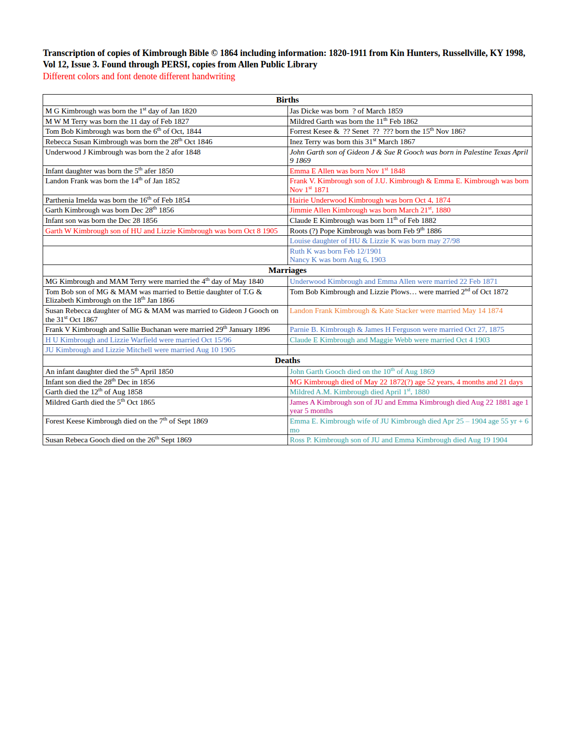Transcription of copies of Kimbrough Bible © 1864 including information: 1820-1911 from Kin Hunters, Russellville, KY 1998, Vol 12, Issue 3. Found through PERSI, copies from Allen Public Library
Different colors and font denote different handwriting
| Births |
| --- |
| M G Kimbrough was born the 1 st day of Jan 1820 | Jas Dicke was born ? of March 1859 |
| M W M Terry was born the 11 day of Feb 1827 | Mildred Garth was born the 11 th Feb 1862 |
| Tom Bob Kimbrough was born the 6 th of Oct, 1844 | Forrest Kesee & ?? Senet ?? ??? born the 15 th Nov 186? |
| Rebecca Susan Kimbrough was born the 28 th Oct 1846 | Inez Terry was born this 31 st March 1867 |
| Underwood J Kimbrough was born the 2 afor 1848 | John Garth son of Gideon J & Sue R Gooch was born in Palestine Texas April 9 1869 |
| Infant daughter was born the 5 th afer 1850 | Emma E Allen was born Nov 1 st 1848 |
| Landon Frank was born the 14 th of Jan 1852 | Frank V. Kimbrough son of J.U. Kimbrough & Emma E. Kimbrough was born Nov 1 st 1871 |
| Parthenia Imelda was born the 16 th of Feb 1854 | Hairie Underwood Kimbrough was born Oct 4, 1874 |
| Garth Kimbrough was born Dec 28 th 1856 | Jimmie Allen Kimbrough was born March 21 st , 1880 |
| Infant son was born the Dec 28 1856 | Claude E Kimbrough was born 11 th of Feb 1882 |
| Garth W Kimbrough son of HU and Lizzie Kimbrough was born Oct 8 1905 | Roots (?) Pope Kimbrough was born Feb 9 th 1886 |
| | Louise daughter of HU & Lizzie K was born may 27/98 |
| | Ruth K was born Feb 12/1901 Nancy K was born Aug 6, 1903 |
| Marriages |
| MG Kimbrough and MAM Terry were married the 4 th day of May 1840 | Underwood Kimbrough and Emma Allen were married 22 Feb 1871 |
| Tom Bob son of MG & MAM was married to Bettie daughter of T.G & Elizabeth Kimbrough on the 18 th Jan 1866 | Tom Bob Kimbrough and Lizzie Plows… were married 2 nd of Oct 1872 |
| Susan Rebecca daughter of MG & MAM was married to Gideon J Gooch on the 31 st Oct 1867 | Landon Frank Kimbrough & Kate Stacker were married May 14 1874 |
| Frank V Kimbrough and Sallie Buchanan were married 29 th January 1896 | Parnie B. Kimbrough & James H Ferguson were married Oct 27, 1875 |
| H U Kimbrough and Lizzie Warfield were married Oct 15/96 | Claude E Kimbrough and Maggie Webb were married Oct 4 1903 |
| JU Kimbrough and Lizzie Mitchell were married Aug 10 1905 | |
| Deaths |
| An infant daughter died the 5 th April 1850 | John Garth Gooch died on the 10 th of Aug 1869 |
| Infant son died the 28 th Dec in 1856 | MG Kimbrough died of May 22 1872(?) age 52 years, 4 months and 21 days |
| Garth died the 12 th of Aug 1858 | Mildred A.M. Kimbrough died April 1 st , 1880 |
| Mildred Garth died the 5 th Oct 1865 | James A Kimbrough son of JU and Emma Kimbrough died Aug 22 1881 age 1 year 5 months |
| Forest Keese Kimbrough died on the 7 th of Sept 1869 | Emma E. Kimbrough wife of JU Kimbrough died Apr 25 – 1904 age 55 yr + 6 mo |
| Susan Rebeca Gooch died on the 26 th Sept 1869 | Ross P. Kimbrough son of JU and Emma Kimbrough died Aug 19 1904 |